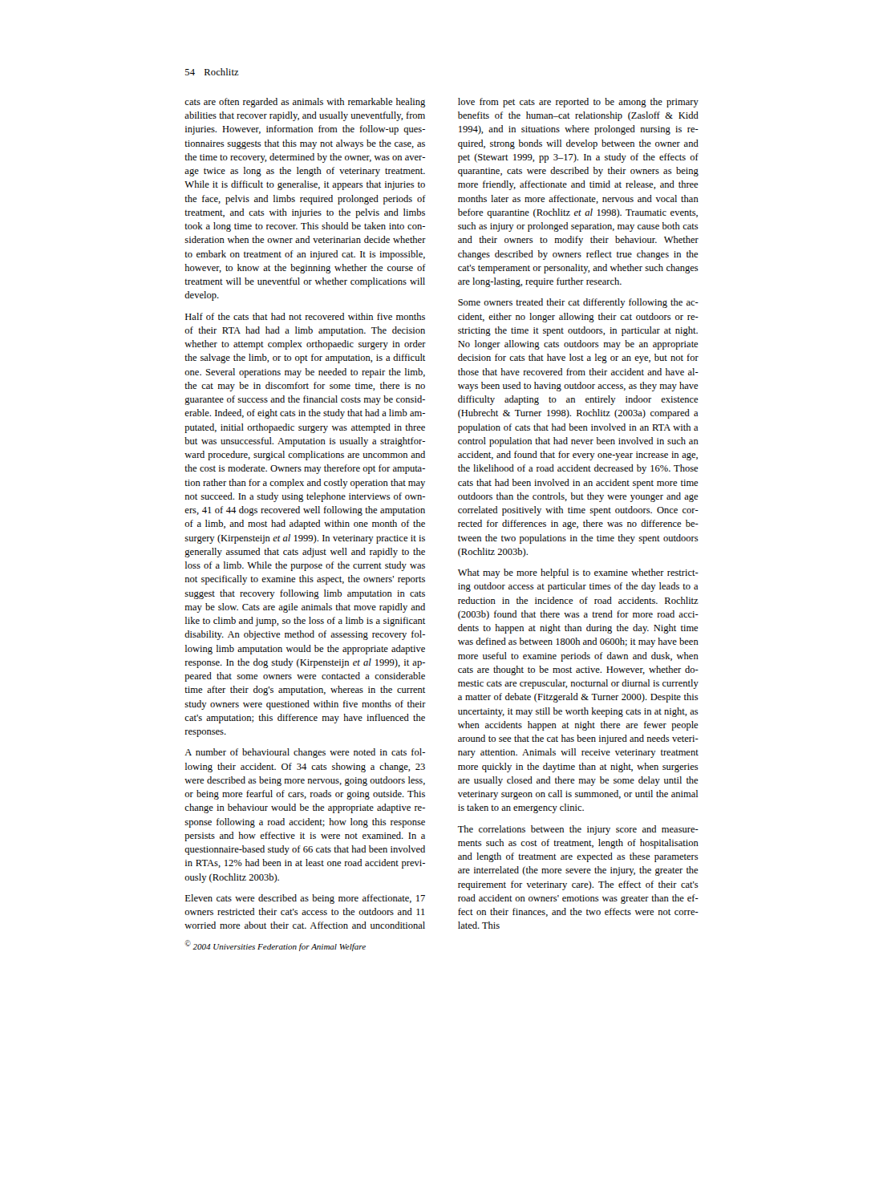54 Rochlitz
cats are often regarded as animals with remarkable healing abilities that recover rapidly, and usually uneventfully, from injuries. However, information from the follow-up questionnaires suggests that this may not always be the case, as the time to recovery, determined by the owner, was on average twice as long as the length of veterinary treatment. While it is difficult to generalise, it appears that injuries to the face, pelvis and limbs required prolonged periods of treatment, and cats with injuries to the pelvis and limbs took a long time to recover. This should be taken into consideration when the owner and veterinarian decide whether to embark on treatment of an injured cat. It is impossible, however, to know at the beginning whether the course of treatment will be uneventful or whether complications will develop.
Half of the cats that had not recovered within five months of their RTA had had a limb amputation. The decision whether to attempt complex orthopaedic surgery in order the salvage the limb, or to opt for amputation, is a difficult one. Several operations may be needed to repair the limb, the cat may be in discomfort for some time, there is no guarantee of success and the financial costs may be considerable. Indeed, of eight cats in the study that had a limb amputated, initial orthopaedic surgery was attempted in three but was unsuccessful. Amputation is usually a straightforward procedure, surgical complications are uncommon and the cost is moderate. Owners may therefore opt for amputation rather than for a complex and costly operation that may not succeed. In a study using telephone interviews of owners, 41 of 44 dogs recovered well following the amputation of a limb, and most had adapted within one month of the surgery (Kirpensteijn et al 1999). In veterinary practice it is generally assumed that cats adjust well and rapidly to the loss of a limb. While the purpose of the current study was not specifically to examine this aspect, the owners' reports suggest that recovery following limb amputation in cats may be slow. Cats are agile animals that move rapidly and like to climb and jump, so the loss of a limb is a significant disability. An objective method of assessing recovery following limb amputation would be the appropriate adaptive response. In the dog study (Kirpensteijn et al 1999), it appeared that some owners were contacted a considerable time after their dog's amputation, whereas in the current study owners were questioned within five months of their cat's amputation; this difference may have influenced the responses.
A number of behavioural changes were noted in cats following their accident. Of 34 cats showing a change, 23 were described as being more nervous, going outdoors less, or being more fearful of cars, roads or going outside. This change in behaviour would be the appropriate adaptive response following a road accident; how long this response persists and how effective it is were not examined. In a questionnaire-based study of 66 cats that had been involved in RTAs, 12% had been in at least one road accident previously (Rochlitz 2003b).
Eleven cats were described as being more affectionate, 17 owners restricted their cat's access to the outdoors and 11 worried more about their cat. Affection and unconditional love from pet cats are reported to be among the primary benefits of the human–cat relationship (Zasloff & Kidd 1994), and in situations where prolonged nursing is required, strong bonds will develop between the owner and pet (Stewart 1999, pp 3–17). In a study of the effects of quarantine, cats were described by their owners as being more friendly, affectionate and timid at release, and three months later as more affectionate, nervous and vocal than before quarantine (Rochlitz et al 1998). Traumatic events, such as injury or prolonged separation, may cause both cats and their owners to modify their behaviour. Whether changes described by owners reflect true changes in the cat's temperament or personality, and whether such changes are long-lasting, require further research.
Some owners treated their cat differently following the accident, either no longer allowing their cat outdoors or restricting the time it spent outdoors, in particular at night. No longer allowing cats outdoors may be an appropriate decision for cats that have lost a leg or an eye, but not for those that have recovered from their accident and have always been used to having outdoor access, as they may have difficulty adapting to an entirely indoor existence (Hubrecht & Turner 1998). Rochlitz (2003a) compared a population of cats that had been involved in an RTA with a control population that had never been involved in such an accident, and found that for every one-year increase in age, the likelihood of a road accident decreased by 16%. Those cats that had been involved in an accident spent more time outdoors than the controls, but they were younger and age correlated positively with time spent outdoors. Once corrected for differences in age, there was no difference between the two populations in the time they spent outdoors (Rochlitz 2003b).
What may be more helpful is to examine whether restricting outdoor access at particular times of the day leads to a reduction in the incidence of road accidents. Rochlitz (2003b) found that there was a trend for more road accidents to happen at night than during the day. Night time was defined as between 1800h and 0600h; it may have been more useful to examine periods of dawn and dusk, when cats are thought to be most active. However, whether domestic cats are crepuscular, nocturnal or diurnal is currently a matter of debate (Fitzgerald & Turner 2000). Despite this uncertainty, it may still be worth keeping cats in at night, as when accidents happen at night there are fewer people around to see that the cat has been injured and needs veterinary attention. Animals will receive veterinary treatment more quickly in the daytime than at night, when surgeries are usually closed and there may be some delay until the veterinary surgeon on call is summoned, or until the animal is taken to an emergency clinic.
The correlations between the injury score and measurements such as cost of treatment, length of hospitalisation and length of treatment are expected as these parameters are interrelated (the more severe the injury, the greater the requirement for veterinary care). The effect of their cat's road accident on owners' emotions was greater than the effect on their finances, and the two effects were not correlated. This
©2004 Universities Federation for Animal Welfare